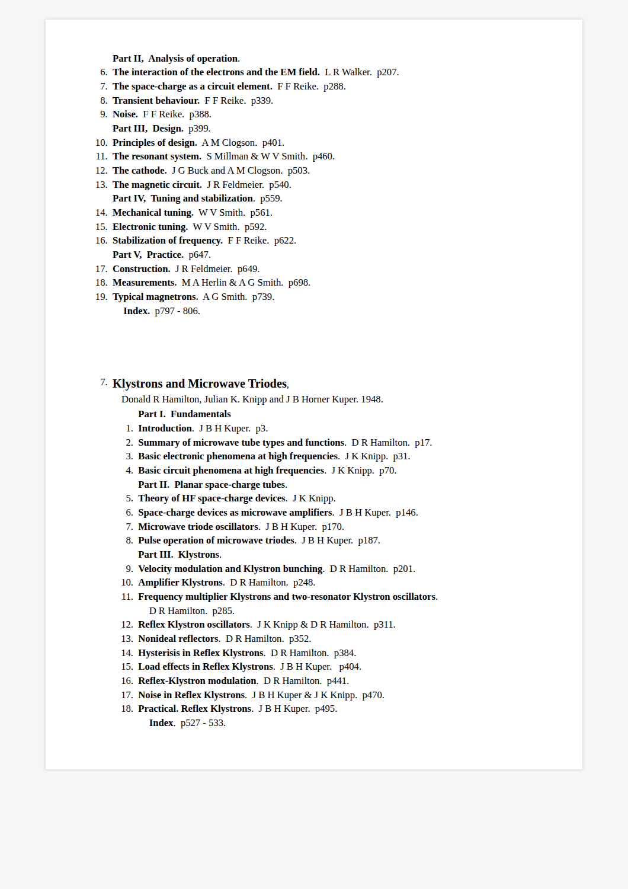Part II, Analysis of operation.
6. The interaction of the electrons and the EM field. L R Walker. p207.
7. The space-charge as a circuit element. F F Reike. p288.
8. Transient behaviour. F F Reike. p339.
9. Noise. F F Reike. p388.
Part III, Design. p399.
10. Principles of design. A M Clogson. p401.
11. The resonant system. S Millman & W V Smith. p460.
12. The cathode. J G Buck and A M Clogson. p503.
13. The magnetic circuit. J R Feldmeier. p540.
Part IV, Tuning and stabilization. p559.
14. Mechanical tuning. W V Smith. p561.
15. Electronic tuning. W V Smith. p592.
16. Stabilization of frequency. F F Reike. p622.
Part V, Practice. p647.
17. Construction. J R Feldmeier. p649.
18. Measurements. M A Herlin & A G Smith. p698.
19. Typical magnetrons. A G Smith. p739. Index. p797 - 806.
7. Klystrons and Microwave Triodes,
Donald R Hamilton, Julian K. Knipp and J B Horner Kuper. 1948.
Part I. Fundamentals
1. Introduction. J B H Kuper. p3.
2. Summary of microwave tube types and functions. D R Hamilton. p17.
3. Basic electronic phenomena at high frequencies. J K Knipp. p31.
4. Basic circuit phenomena at high frequencies. J K Knipp. p70.
Part II. Planar space-charge tubes.
5. Theory of HF space-charge devices. J K Knipp.
6. Space-charge devices as microwave amplifiers. J B H Kuper. p146.
7. Microwave triode oscillators. J B H Kuper. p170.
8. Pulse operation of microwave triodes. J B H Kuper. p187.
Part III. Klystrons.
9. Velocity modulation and Klystron bunching. D R Hamilton. p201.
10. Amplifier Klystrons. D R Hamilton. p248.
11. Frequency multiplier Klystrons and two-resonator Klystron oscillators. D R Hamilton. p285.
12. Reflex Klystron oscillators. J K Knipp & D R Hamilton. p311.
13. Nonideal reflectors. D R Hamilton. p352.
14. Hysterisis in Reflex Klystrons. D R Hamilton. p384.
15. Load effects in Reflex Klystrons. J B H Kuper. p404.
16. Reflex-Klystron modulation. D R Hamilton. p441.
17. Noise in Reflex Klystrons. J B H Kuper & J K Knipp. p470.
18. Practical. Reflex Klystrons. J B H Kuper. p495. Index. p527 - 533.